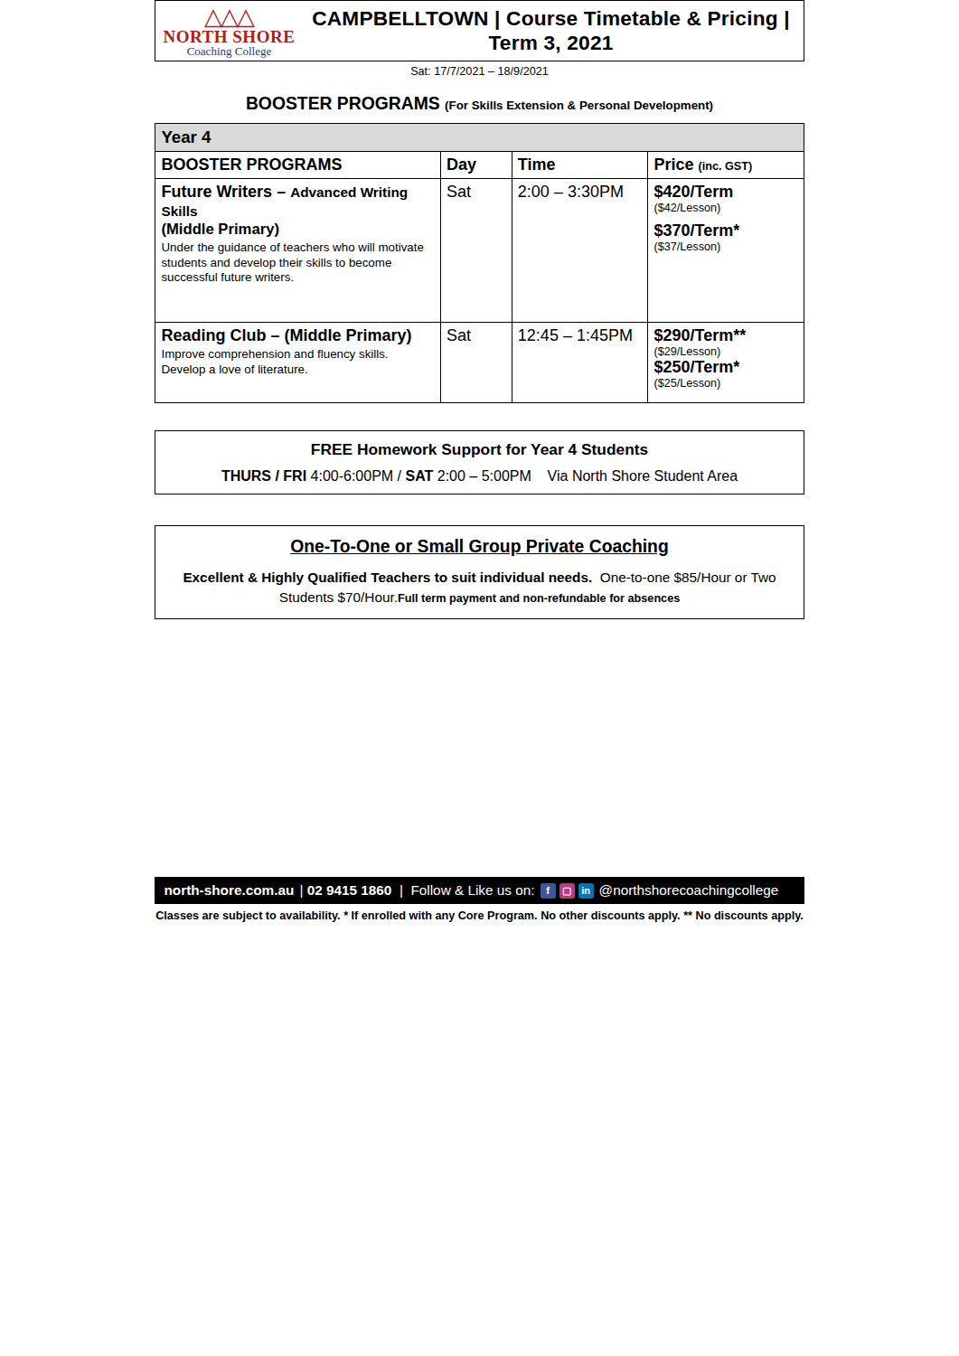△△△
NORTH SHORE
Coaching College
CAMPBELLTOWN | Course Timetable & Pricing | Term 3, 2021
Sat: 17/7/2021 – 18/9/2021
BOOSTER PROGRAMS (For Skills Extension & Personal Development)
| Year 4 |
| BOOSTER PROGRAMS | Day | Time | Price (inc. GST) |
| Future Writers – Advanced Writing Skills (Middle Primary) Under the guidance of teachers who will motivate students and develop their skills to become successful future writers. | Sat | 2:00 – 3:30PM | $420/Term ($42/Lesson) $370/Term* ($37/Lesson) |
| Reading Club – (Middle Primary) Improve comprehension and fluency skills. Develop a love of literature. | Sat | 12:45 – 1:45PM | $290/Term** ($29/Lesson) $250/Term* ($25/Lesson) |
FREE Homework Support for Year 4 Students
THURS / FRI 4:00-6:00PM / SAT 2:00 – 5:00PM Via North Shore Student Area
One-To-One or Small Group Private Coaching
Excellent & Highly Qualified Teachers to suit individual needs. One-to-one $85/Hour or Two Students $70/Hour.Full term payment and non-refundable for absences
north-shore.com.au | 02 9415 1860 | Follow & Like us on: f ▢ in @northshorecoachingcollege
Classes are subject to availability. * If enrolled with any Core Program. No other discounts apply. ** No discounts apply.